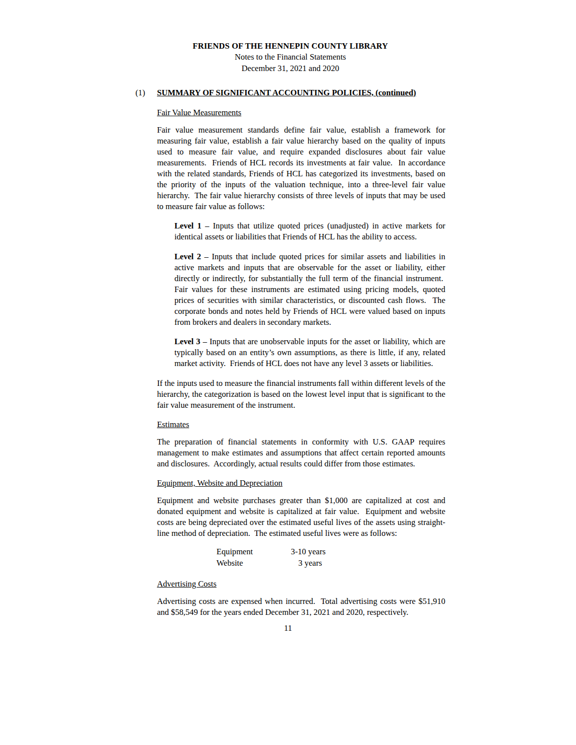FRIENDS OF THE HENNEPIN COUNTY LIBRARY
Notes to the Financial Statements
December 31, 2021 and 2020
(1)
SUMMARY OF SIGNIFICANT ACCOUNTING POLICIES, (continued)
Fair Value Measurements
Fair value measurement standards define fair value, establish a framework for measuring fair value, establish a fair value hierarchy based on the quality of inputs used to measure fair value, and require expanded disclosures about fair value measurements. Friends of HCL records its investments at fair value. In accordance with the related standards, Friends of HCL has categorized its investments, based on the priority of the inputs of the valuation technique, into a three-level fair value hierarchy. The fair value hierarchy consists of three levels of inputs that may be used to measure fair value as follows:
Level 1 – Inputs that utilize quoted prices (unadjusted) in active markets for identical assets or liabilities that Friends of HCL has the ability to access.
Level 2 – Inputs that include quoted prices for similar assets and liabilities in active markets and inputs that are observable for the asset or liability, either directly or indirectly, for substantially the full term of the financial instrument. Fair values for these instruments are estimated using pricing models, quoted prices of securities with similar characteristics, or discounted cash flows. The corporate bonds and notes held by Friends of HCL were valued based on inputs from brokers and dealers in secondary markets.
Level 3 – Inputs that are unobservable inputs for the asset or liability, which are typically based on an entity’s own assumptions, as there is little, if any, related market activity. Friends of HCL does not have any level 3 assets or liabilities.
If the inputs used to measure the financial instruments fall within different levels of the hierarchy, the categorization is based on the lowest level input that is significant to the fair value measurement of the instrument.
Estimates
The preparation of financial statements in conformity with U.S. GAAP requires management to make estimates and assumptions that affect certain reported amounts and disclosures. Accordingly, actual results could differ from those estimates.
Equipment, Website and Depreciation
Equipment and website purchases greater than $1,000 are capitalized at cost and donated equipment and website is capitalized at fair value. Equipment and website costs are being depreciated over the estimated useful lives of the assets using straight-line method of depreciation. The estimated useful lives were as follows:
| Equipment | 3-10 years |
| Website | 3 years |
Advertising Costs
Advertising costs are expensed when incurred. Total advertising costs were $51,910 and $58,549 for the years ended December 31, 2021 and 2020, respectively.
11